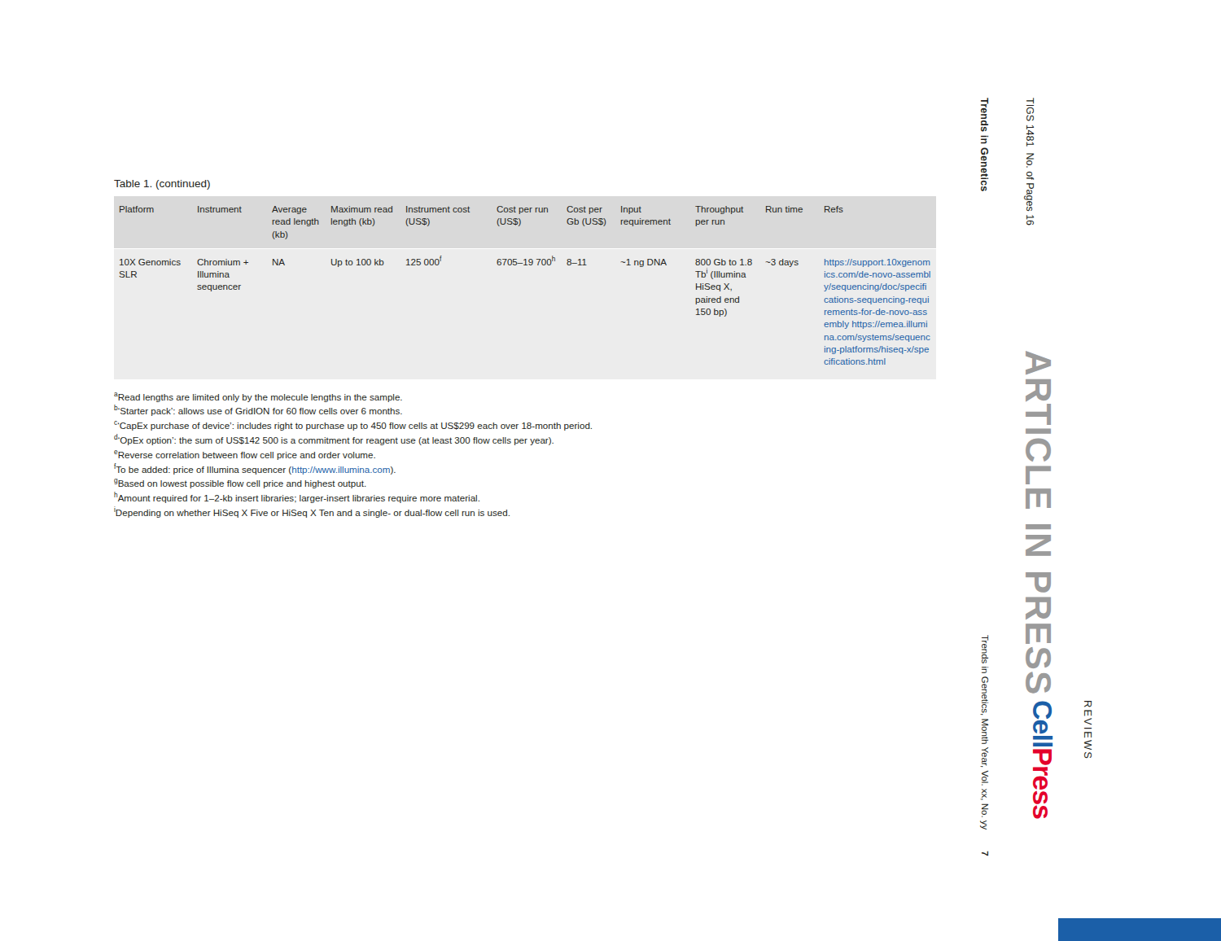Trends in Genetics
TIGS 1481 No. of Pages 16
ARTICLE IN PRESS
Trends in Genetics, Month Year, Vol. xx, No. yy7
Cell Press
REVIEWS
Table 1. (continued)
| Platform | Instrument | Average read length (kb) | Maximum read length (kb) | Instrument cost (US$) | Cost per run (US$) | Cost per Gb (US$) | Input requirement | Throughput per run | Run time | Refs |
| --- | --- | --- | --- | --- | --- | --- | --- | --- | --- | --- |
| 10X Genomics SLR | Chromium + Illumina sequencer | NA | Up to 100 kb | 125 000 f | 6705–19 700 h | 8–11 | ~1 ng DNA | 800 Gb to 1.8 Tb i (Illumina HiSeq X, paired end 150 bp) | ~3 days | https://support.10xgenomics.com/de-novo-assembly/sequencing/doc/specifications-sequencing-requirements-for-de-novo-assembly https://emea.illumina.com/systems/sequencing-platforms/hiseq-x/specifications.html |
aRead lengths are limited only by the molecule lengths in the sample.
b‘Starter pack’: allows use of GridION for 60 flow cells over 6 months.
c‘CapEx purchase of device’: includes right to purchase up to 450 flow cells at US$299 each over 18-month period.
d‘OpEx option’: the sum of US$142 500 is a commitment for reagent use (at least 300 flow cells per year).
eReverse correlation between flow cell price and order volume.
fTo be added: price of Illumina sequencer (http://www.illumina.com).
gBased on lowest possible flow cell price and highest output.
hAmount required for 1–2-kb insert libraries; larger-insert libraries require more material.
iDepending on whether HiSeq X Five or HiSeq X Ten and a single- or dual-flow cell run is used.